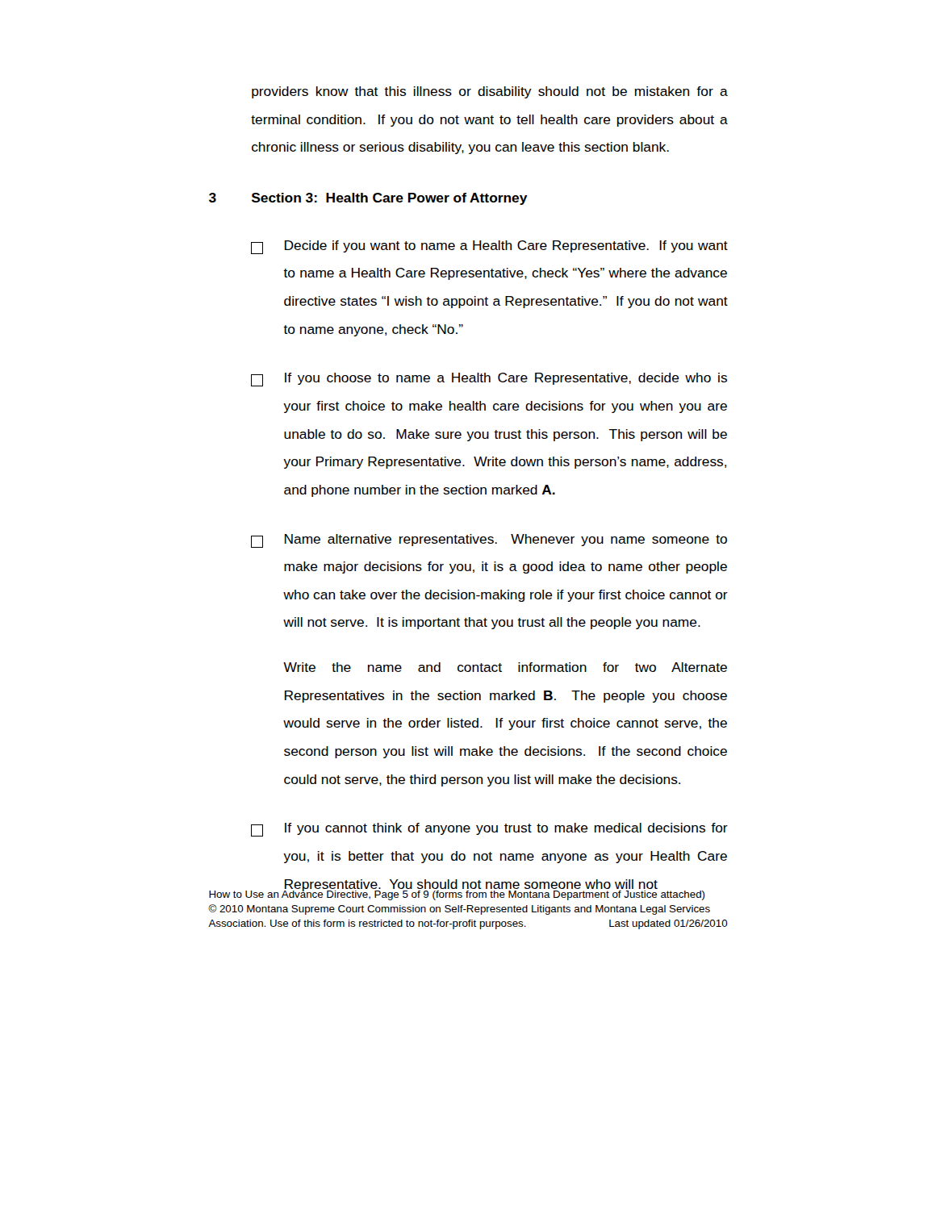providers know that this illness or disability should not be mistaken for a terminal condition. If you do not want to tell health care providers about a chronic illness or serious disability, you can leave this section blank.
3
Section 3: Health Care Power of Attorney
Decide if you want to name a Health Care Representative. If you want to name a Health Care Representative, check “Yes” where the advance directive states “I wish to appoint a Representative.” If you do not want to name anyone, check “No.”
If you choose to name a Health Care Representative, decide who is your first choice to make health care decisions for you when you are unable to do so. Make sure you trust this person. This person will be your Primary Representative. Write down this person’s name, address, and phone number in the section marked A.
Name alternative representatives. Whenever you name someone to make major decisions for you, it is a good idea to name other people who can take over the decision-making role if your first choice cannot or will not serve. It is important that you trust all the people you name.
Write the name and contact information for two Alternate Representatives in the section marked B. The people you choose would serve in the order listed. If your first choice cannot serve, the second person you list will make the decisions. If the second choice could not serve, the third person you list will make the decisions.
If you cannot think of anyone you trust to make medical decisions for you, it is better that you do not name anyone as your Health Care Representative. You should not name someone who will not
How to Use an Advance Directive, Page 5 of 9 (forms from the Montana Department of Justice attached)
© 2010 Montana Supreme Court Commission on Self-Represented Litigants and Montana Legal Services
Association. Use of this form is restricted to not-for-profit purposes. Last updated 01/26/2010